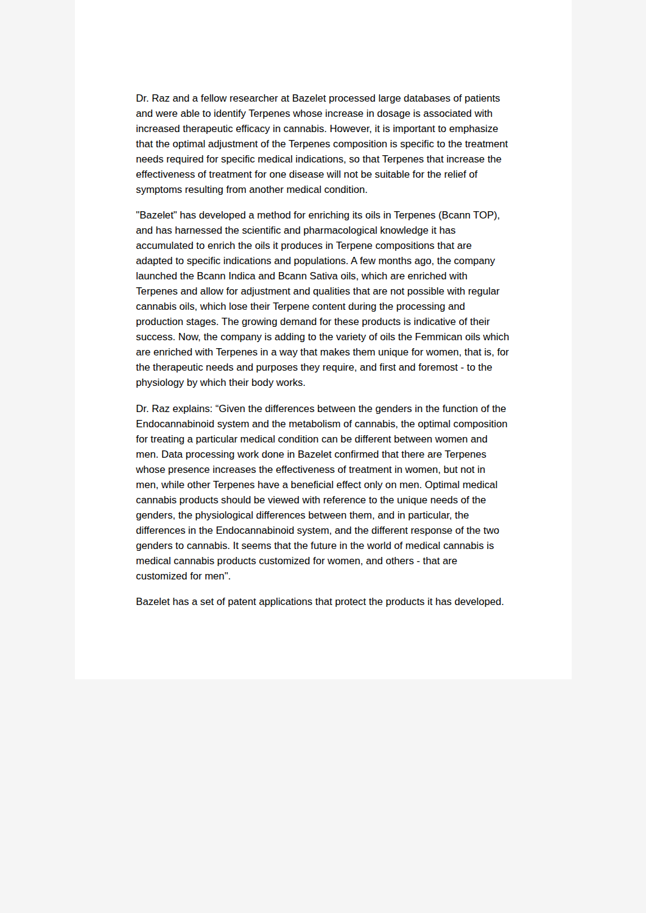Dr. Raz and a fellow researcher at Bazelet processed large databases of patients and were able to identify Terpenes whose increase in dosage is associated with increased therapeutic efficacy in cannabis. However, it is important to emphasize that the optimal adjustment of the Terpenes composition is specific to the treatment needs required for specific medical indications, so that Terpenes that increase the effectiveness of treatment for one disease will not be suitable for the relief of symptoms resulting from another medical condition.
"Bazelet" has developed a method for enriching its oils in Terpenes (Bcann TOP), and has harnessed the scientific and pharmacological knowledge it has accumulated to enrich the oils it produces in Terpene compositions that are adapted to specific indications and populations. A few months ago, the company launched the Bcann Indica and Bcann Sativa oils, which are enriched with Terpenes and allow for adjustment and qualities that are not possible with regular cannabis oils, which lose their Terpene content during the processing and production stages. The growing demand for these products is indicative of their success. Now, the company is adding to the variety of oils the Femmican oils which are enriched with Terpenes in a way that makes them unique for women, that is, for the therapeutic needs and purposes they require, and first and foremost - to the physiology by which their body works.
Dr. Raz explains: “Given the differences between the genders in the function of the Endocannabinoid system and the metabolism of cannabis, the optimal composition for treating a particular medical condition can be different between women and men. Data processing work done in Bazelet confirmed that there are Terpenes whose presence increases the effectiveness of treatment in women, but not in men, while other Terpenes have a beneficial effect only on men. Optimal medical cannabis products should be viewed with reference to the unique needs of the genders, the physiological differences between them, and in particular, the differences in the Endocannabinoid system, and the different response of the two genders to cannabis. It seems that the future in the world of medical cannabis is medical cannabis products customized for women, and others - that are customized for men".
Bazelet has a set of patent applications that protect the products it has developed.